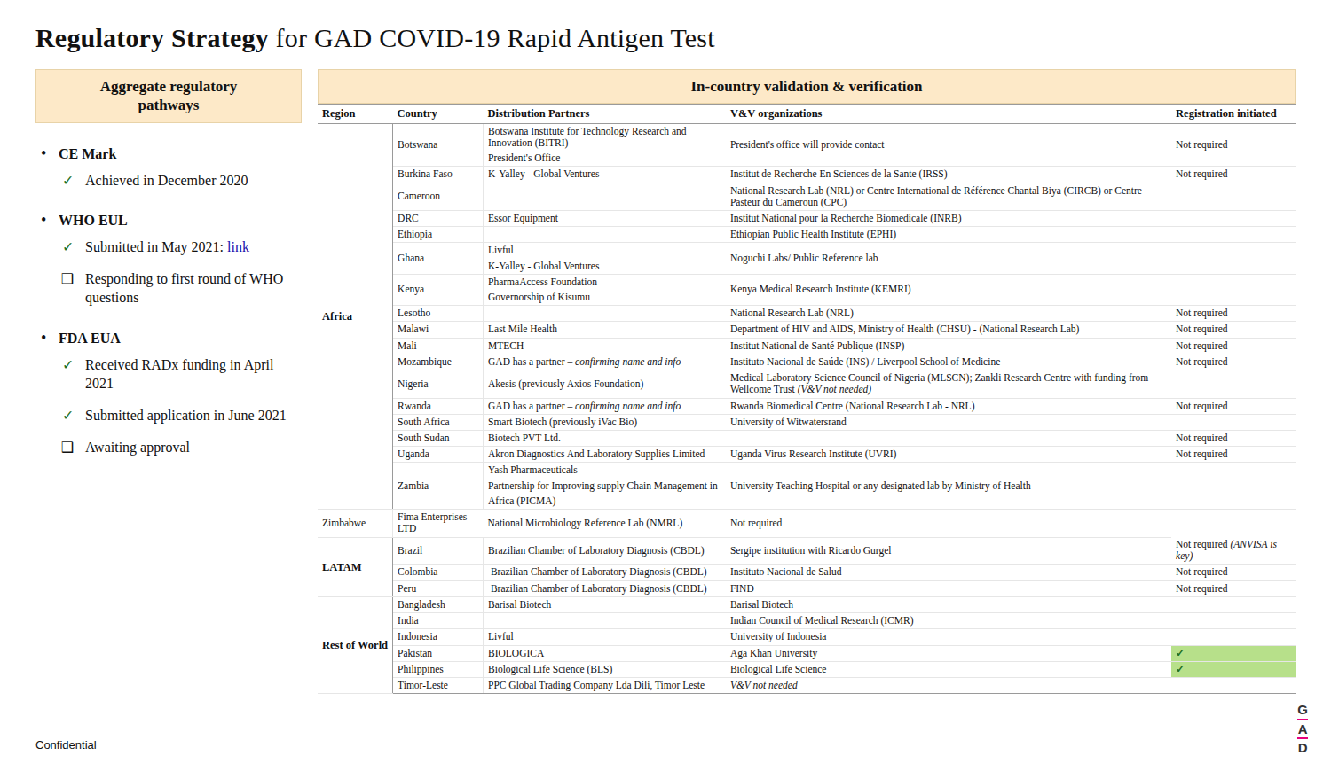Regulatory Strategy for GAD COVID-19 Rapid Antigen Test
Aggregate regulatory
pathways
CE Mark
✓Achieved in December 2020
WHO EUL
✓Submitted in May 2021: link
❑Responding to first round of WHO questions
FDA EUA
✓Received RADx funding in April 2021
✓Submitted application in June 2021
❑Awaiting approval
In-country validation & verification
| Region | Country | Distribution Partners | V&V organizations | Registration initiated |
| --- | --- | --- | --- | --- |
| Africa | Botswana | Botswana Institute for Technology Research and Innovation (BITRI) | President's office will provide contact | Not required |
| President's Office |
| Burkina Faso | K-Yalley - Global Ventures | Institut de Recherche En Sciences de la Sante (IRSS) | Not required |
| Cameroon | | National Research Lab (NRL) or Centre International de Référence Chantal Biya (CIRCB) or Centre Pasteur du Cameroun (CPC) | |
| DRC | Essor Equipment | Institut National pour la Recherche Biomedicale (INRB) | |
| Ethiopia | | Ethiopian Public Health Institute (EPHI) | |
| Ghana | Livful | Noguchi Labs/ Public Reference lab | |
| K-Yalley - Global Ventures |
| Kenya | PharmaAccess Foundation | Kenya Medical Research Institute (KEMRI) | |
| Governorship of Kisumu |
| Lesotho | | National Research Lab (NRL) | Not required |
| Malawi | Last Mile Health | Department of HIV and AIDS, Ministry of Health (CHSU) - (National Research Lab) | Not required |
| Mali | MTECH | Institut National de Santé Publique (INSP) | Not required |
| Mozambique | GAD has a partner – confirming name and info | Instituto Nacional de Saúde (INS) / Liverpool School of Medicine | Not required |
| Nigeria | Akesis (previously Axios Foundation) | Medical Laboratory Science Council of Nigeria (MLSCN); Zankli Research Centre with funding from Wellcome Trust (V&V not needed) | |
| Rwanda | GAD has a partner – confirming name and info | Rwanda Biomedical Centre (National Research Lab - NRL) | Not required |
| South Africa | Smart Biotech (previously iVac Bio) | University of Witwatersrand | |
| South Sudan | Biotech PVT Ltd. | | Not required |
| Uganda | Akron Diagnostics And Laboratory Supplies Limited | Uganda Virus Research Institute (UVRI) | Not required |
| Zambia | Yash Pharmaceuticals | University Teaching Hospital or any designated lab by Ministry of Health | |
| Partnership for Improving supply Chain Management in |
| Africa (PICMA) |
| Zimbabwe | Fima Enterprises LTD | National Microbiology Reference Lab (NMRL) | Not required |
| LATAM | Brazil | Brazilian Chamber of Laboratory Diagnosis (CBDL) | Sergipe institution with Ricardo Gurgel | Not required (ANVISA is key) |
| Colombia | Brazilian Chamber of Laboratory Diagnosis (CBDL) | Instituto Nacional de Salud | Not required |
| Peru | Brazilian Chamber of Laboratory Diagnosis (CBDL) | FIND | Not required |
| Rest of World | Bangladesh | Barisal Biotech | Barisal Biotech | |
| India | | Indian Council of Medical Research (ICMR) | |
| Indonesia | Livful | University of Indonesia | |
| Pakistan | BIOLOGICA | Aga Khan University | ✓ |
| Philippines | Biological Life Science (BLS) | Biological Life Science | ✓ |
| Timor-Leste | PPC Global Trading Company Lda Dili, Timor Leste | V&V not needed | |
Confidential
G
A
D